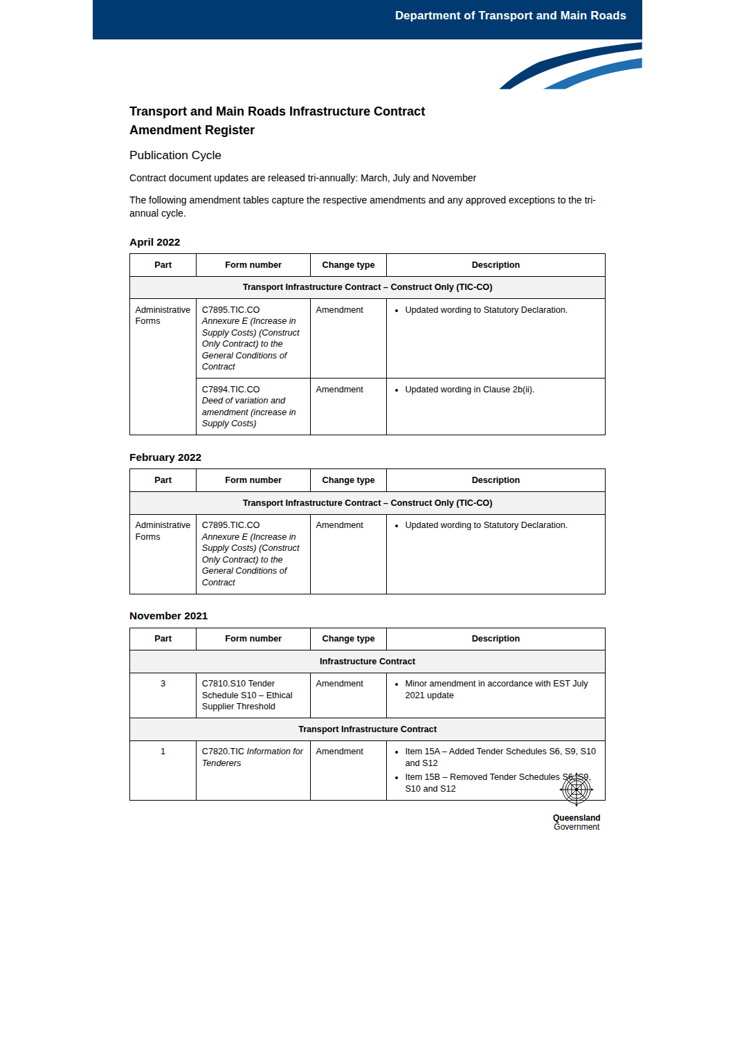Department of Transport and Main Roads
Transport and Main Roads Infrastructure Contract
Amendment Register
Publication Cycle
Contract document updates are released tri-annually: March, July and November
The following amendment tables capture the respective amendments and any approved exceptions to the tri-annual cycle.
April 2022
| Part | Form number | Change type | Description |
| --- | --- | --- | --- |
| Transport Infrastructure Contract – Construct Only (TIC-CO) |
| Administrative Forms | C7895.TIC.CO Annexure E (Increase in Supply Costs) (Construct Only Contract) to the General Conditions of Contract | Amendment | Updated wording to Statutory Declaration. |
| C7894.TIC.CO Deed of variation and amendment (increase in Supply Costs) | Amendment | Updated wording in Clause 2b(ii). |
February 2022
| Part | Form number | Change type | Description |
| --- | --- | --- | --- |
| Transport Infrastructure Contract – Construct Only (TIC-CO) |
| Administrative Forms | C7895.TIC.CO Annexure E (Increase in Supply Costs) (Construct Only Contract) to the General Conditions of Contract | Amendment | Updated wording to Statutory Declaration. |
November 2021
| Part | Form number | Change type | Description |
| --- | --- | --- | --- |
| Infrastructure Contract |
| 3 | C7810.S10 Tender Schedule S10 – Ethical Supplier Threshold | Amendment | Minor amendment in accordance with EST July 2021 update |
| Transport Infrastructure Contract |
| 1 | C7820.TIC Information for Tenderers | Amendment | Item 15A – Added Tender Schedules S6, S9, S10 and S12 Item 15B – Removed Tender Schedules S6, S9, S10 and S12 |
Queensland
Government